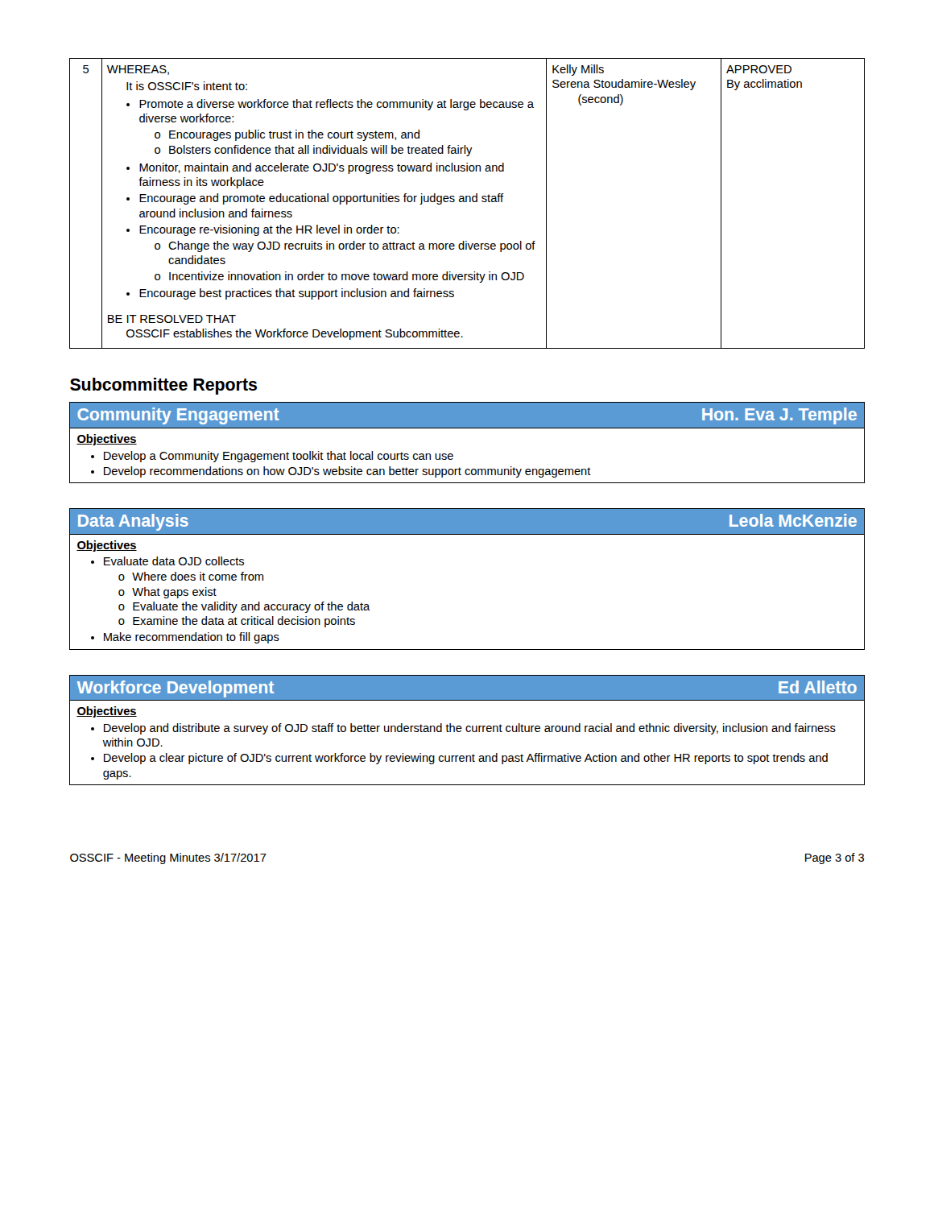| 5 | WHEREAS, It is OSSCIF's intent to: Promote a diverse workforce that reflects the community at large because a diverse workforce: Encourages public trust in the court system, and Bolsters confidence that all individuals will be treated fairly Monitor, maintain and accelerate OJD's progress toward inclusion and fairness in its workplace Encourage and promote educational opportunities for judges and staff around inclusion and fairness Encourage re-visioning at the HR level in order to: Change the way OJD recruits in order to attract a more diverse pool of candidates Incentivize innovation in order to move toward more diversity in OJD Encourage best practices that support inclusion and fairness BE IT RESOLVED THAT OSSCIF establishes the Workforce Development Subcommittee. | Kelly Mills Serena Stoudamire-Wesley (second) | APPROVED By acclimation |
Subcommittee Reports
| Community Engagement Hon. Eva J. Temple |
| Objectives Develop a Community Engagement toolkit that local courts can use Develop recommendations on how OJD's website can better support community engagement |
| Data Analysis Leola McKenzie |
| Objectives Evaluate data OJD collects Where does it come from What gaps exist Evaluate the validity and accuracy of the data Examine the data at critical decision points Make recommendation to fill gaps |
| Workforce Development Ed Alletto |
| Objectives Develop and distribute a survey of OJD staff to better understand the current culture around racial and ethnic diversity, inclusion and fairness within OJD. Develop a clear picture of OJD's current workforce by reviewing current and past Affirmative Action and other HR reports to spot trends and gaps. |
OSSCIF - Meeting Minutes 3/17/2017 Page 3 of 3